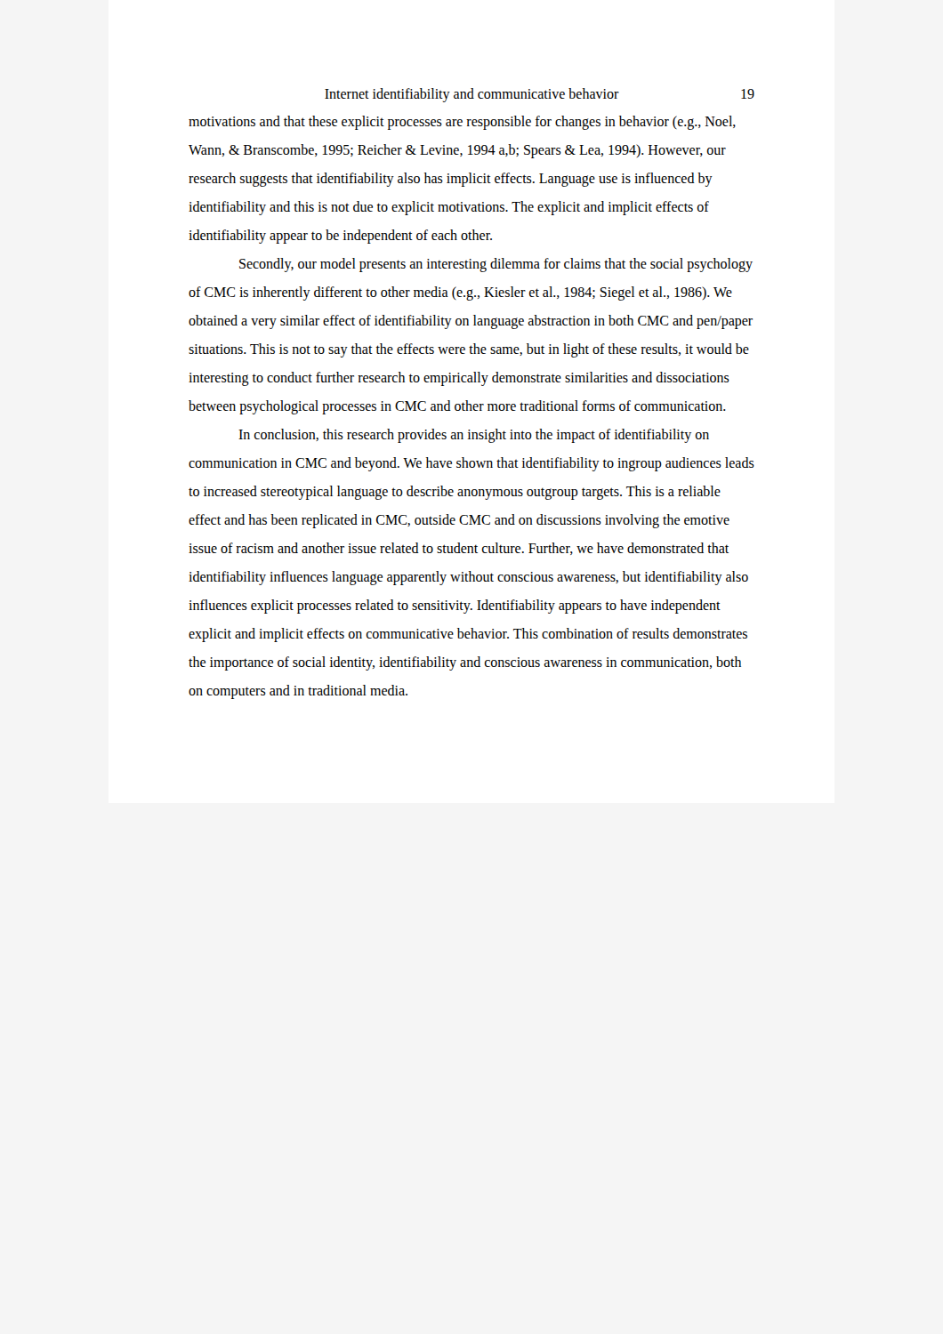Internet identifiability and communicative behavior 19
motivations and that these explicit processes are responsible for changes in behavior (e.g., Noel, Wann, & Branscombe, 1995; Reicher & Levine, 1994 a,b; Spears & Lea, 1994). However, our research suggests that identifiability also has implicit effects. Language use is influenced by identifiability and this is not due to explicit motivations. The explicit and implicit effects of identifiability appear to be independent of each other.
Secondly, our model presents an interesting dilemma for claims that the social psychology of CMC is inherently different to other media (e.g., Kiesler et al., 1984; Siegel et al., 1986). We obtained a very similar effect of identifiability on language abstraction in both CMC and pen/paper situations. This is not to say that the effects were the same, but in light of these results, it would be interesting to conduct further research to empirically demonstrate similarities and dissociations between psychological processes in CMC and other more traditional forms of communication.
In conclusion, this research provides an insight into the impact of identifiability on communication in CMC and beyond. We have shown that identifiability to ingroup audiences leads to increased stereotypical language to describe anonymous outgroup targets. This is a reliable effect and has been replicated in CMC, outside CMC and on discussions involving the emotive issue of racism and another issue related to student culture. Further, we have demonstrated that identifiability influences language apparently without conscious awareness, but identifiability also influences explicit processes related to sensitivity. Identifiability appears to have independent explicit and implicit effects on communicative behavior. This combination of results demonstrates the importance of social identity, identifiability and conscious awareness in communication, both on computers and in traditional media.